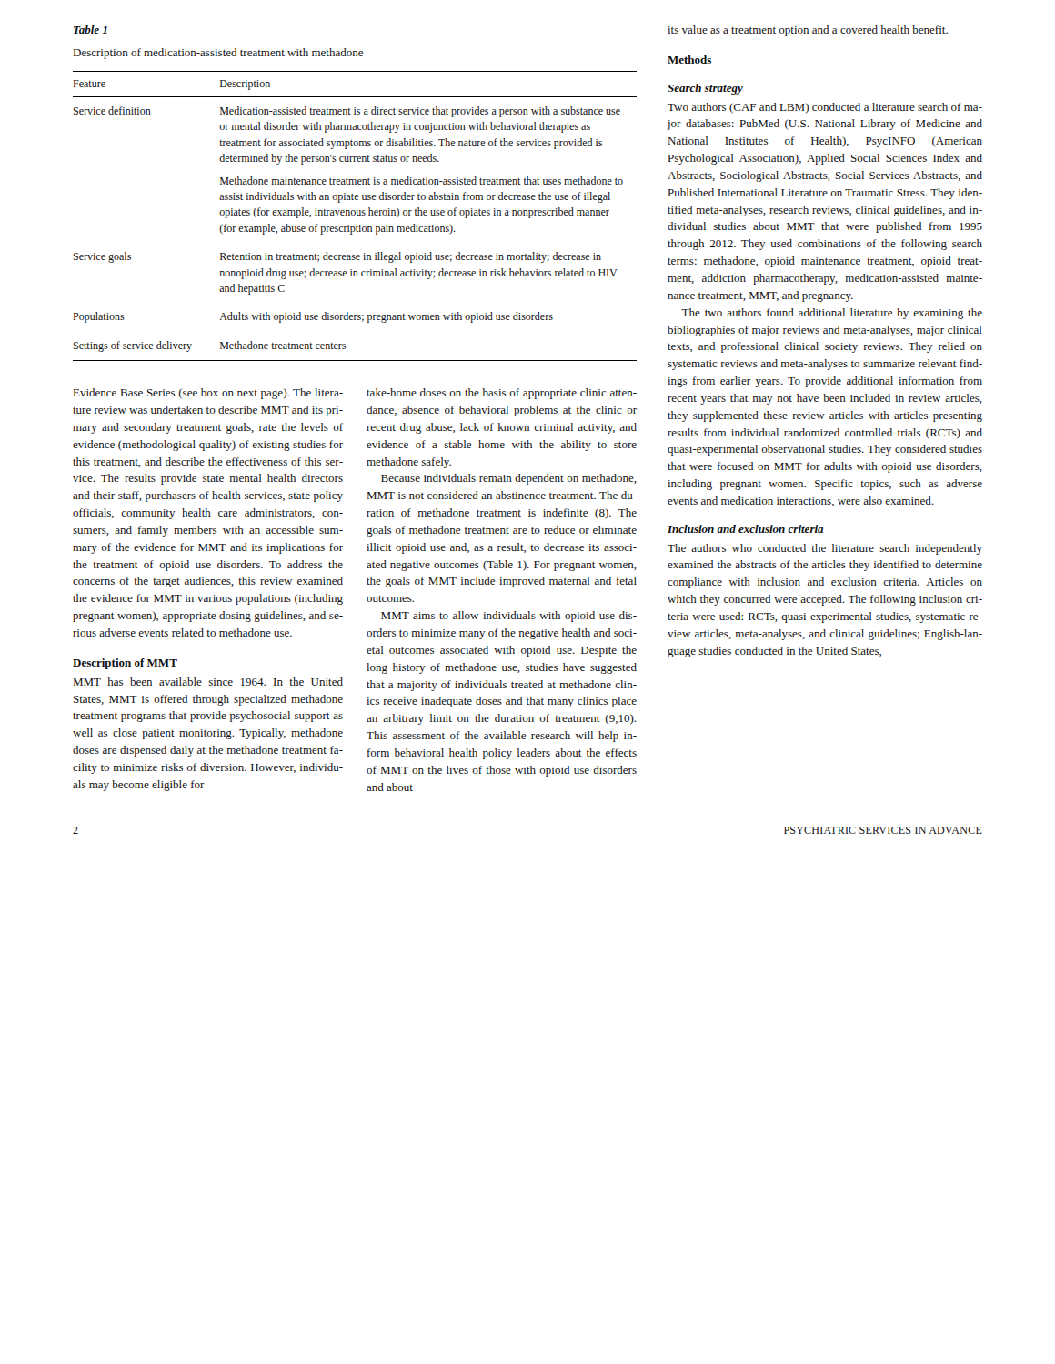Table 1
Description of medication-assisted treatment with methadone
| Feature | Description |
| --- | --- |
| Service definition | Medication-assisted treatment is a direct service that provides a person with a substance use or mental disorder with pharmacotherapy in conjunction with behavioral therapies as treatment for associated symptoms or disabilities. The nature of the services provided is determined by the person's current status or needs. Methadone maintenance treatment is a medication-assisted treatment that uses methadone to assist individuals with an opiate use disorder to abstain from or decrease the use of illegal opiates (for example, intravenous heroin) or the use of opiates in a nonprescribed manner (for example, abuse of prescription pain medications). |
| Service goals | Retention in treatment; decrease in illegal opioid use; decrease in mortality; decrease in nonopioid drug use; decrease in criminal activity; decrease in risk behaviors related to HIV and hepatitis C |
| Populations | Adults with opioid use disorders; pregnant women with opioid use disorders |
| Settings of service delivery | Methadone treatment centers |
Evidence Base Series (see box on next page). The literature review was undertaken to describe MMT and its primary and secondary treatment goals, rate the levels of evidence (methodological quality) of existing studies for this treatment, and describe the effectiveness of this service. The results provide state mental health directors and their staff, purchasers of health services, state policy officials, community health care administrators, consumers, and family members with an accessible summary of the evidence for MMT and its implications for the treatment of opioid use disorders. To address the concerns of the target audiences, this review examined the evidence for MMT in various populations (including pregnant women), appropriate dosing guidelines, and serious adverse events related to methadone use.
Description of MMT
MMT has been available since 1964. In the United States, MMT is offered through specialized methadone treatment programs that provide psychosocial support as well as close patient monitoring. Typically, methadone doses are dispensed daily at the methadone treatment facility to minimize risks of diversion. However, individuals may become eligible for
take-home doses on the basis of appropriate clinic attendance, absence of behavioral problems at the clinic or recent drug abuse, lack of known criminal activity, and evidence of a stable home with the ability to store methadone safely.
Because individuals remain dependent on methadone, MMT is not considered an abstinence treatment. The duration of methadone treatment is indefinite (8). The goals of methadone treatment are to reduce or eliminate illicit opioid use and, as a result, to decrease its associated negative outcomes (Table 1). For pregnant women, the goals of MMT include improved maternal and fetal outcomes.
MMT aims to allow individuals with opioid use disorders to minimize many of the negative health and societal outcomes associated with opioid use. Despite the long history of methadone use, studies have suggested that a majority of individuals treated at methadone clinics receive inadequate doses and that many clinics place an arbitrary limit on the duration of treatment (9,10). This assessment of the available research will help inform behavioral health policy leaders about the effects of MMT on the lives of those with opioid use disorders and about
its value as a treatment option and a covered health benefit.
Methods
Search strategy
Two authors (CAF and LBM) conducted a literature search of major databases: PubMed (U.S. National Library of Medicine and National Institutes of Health), PsycINFO (American Psychological Association), Applied Social Sciences Index and Abstracts, Sociological Abstracts, Social Services Abstracts, and Published International Literature on Traumatic Stress. They identified meta-analyses, research reviews, clinical guidelines, and individual studies about MMT that were published from 1995 through 2012. They used combinations of the following search terms: methadone, opioid maintenance treatment, opioid treatment, addiction pharmacotherapy, medication-assisted maintenance treatment, MMT, and pregnancy.
The two authors found additional literature by examining the bibliographies of major reviews and meta-analyses, major clinical texts, and professional clinical society reviews. They relied on systematic reviews and meta-analyses to summarize relevant findings from earlier years. To provide additional information from recent years that may not have been included in review articles, they supplemented these review articles with articles presenting results from individual randomized controlled trials (RCTs) and quasi-experimental observational studies. They considered studies that were focused on MMT for adults with opioid use disorders, including pregnant women. Specific topics, such as adverse events and medication interactions, were also examined.
Inclusion and exclusion criteria
The authors who conducted the literature search independently examined the abstracts of the articles they identified to determine compliance with inclusion and exclusion criteria. Articles on which they concurred were accepted. The following inclusion criteria were used: RCTs, quasi-experimental studies, systematic review articles, meta-analyses, and clinical guidelines; English-language studies conducted in the United States,
2
PSYCHIATRIC SERVICES IN ADVANCE